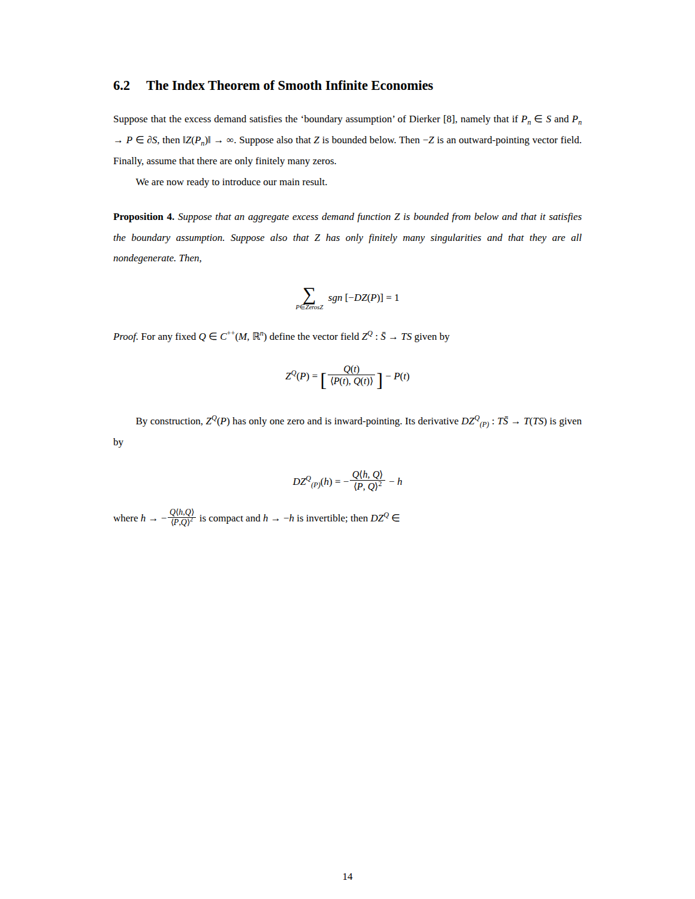6.2 The Index Theorem of Smooth Infinite Economies
Suppose that the excess demand satisfies the ‘boundary assumption’ of Dierker [8], namely that if Pn ∈ S and Pn → P ∈ ∂S, then ‖Z(Pn)‖ → ∞. Suppose also that Z is bounded below. Then −Z is an outward-pointing vector field. Finally, assume that there are only finitely many zeros.
We are now ready to introduce our main result.
Proposition 4. Suppose that an aggregate excess demand function Z is bounded from below and that it satisfies the boundary assumption. Suppose also that Z has only finitely many singularities and that they are all nondegenerate. Then,
∑P∈ZerosZ sgn [−DZ(P)] = 1
Proof. For any fixed Q ∈ C++(M, ℝn) define the vector field ZQ : S̄ → TS given by
ZQ(P) = [Q(t)⟨P(t), Q(t)⟩] − P(t)
By construction, ZQ(P) has only one zero and is inward-pointing. Its derivative DZQ(P) : TS̄ → T(TS) is given by
DZQ(P)(h) = −Q⟨h, Q⟩⟨P, Q⟩2 − h
where h → −Q⟨h,Q⟩⟨P,Q⟩2 is compact and h → −h is invertible; then DZQ ∈
14